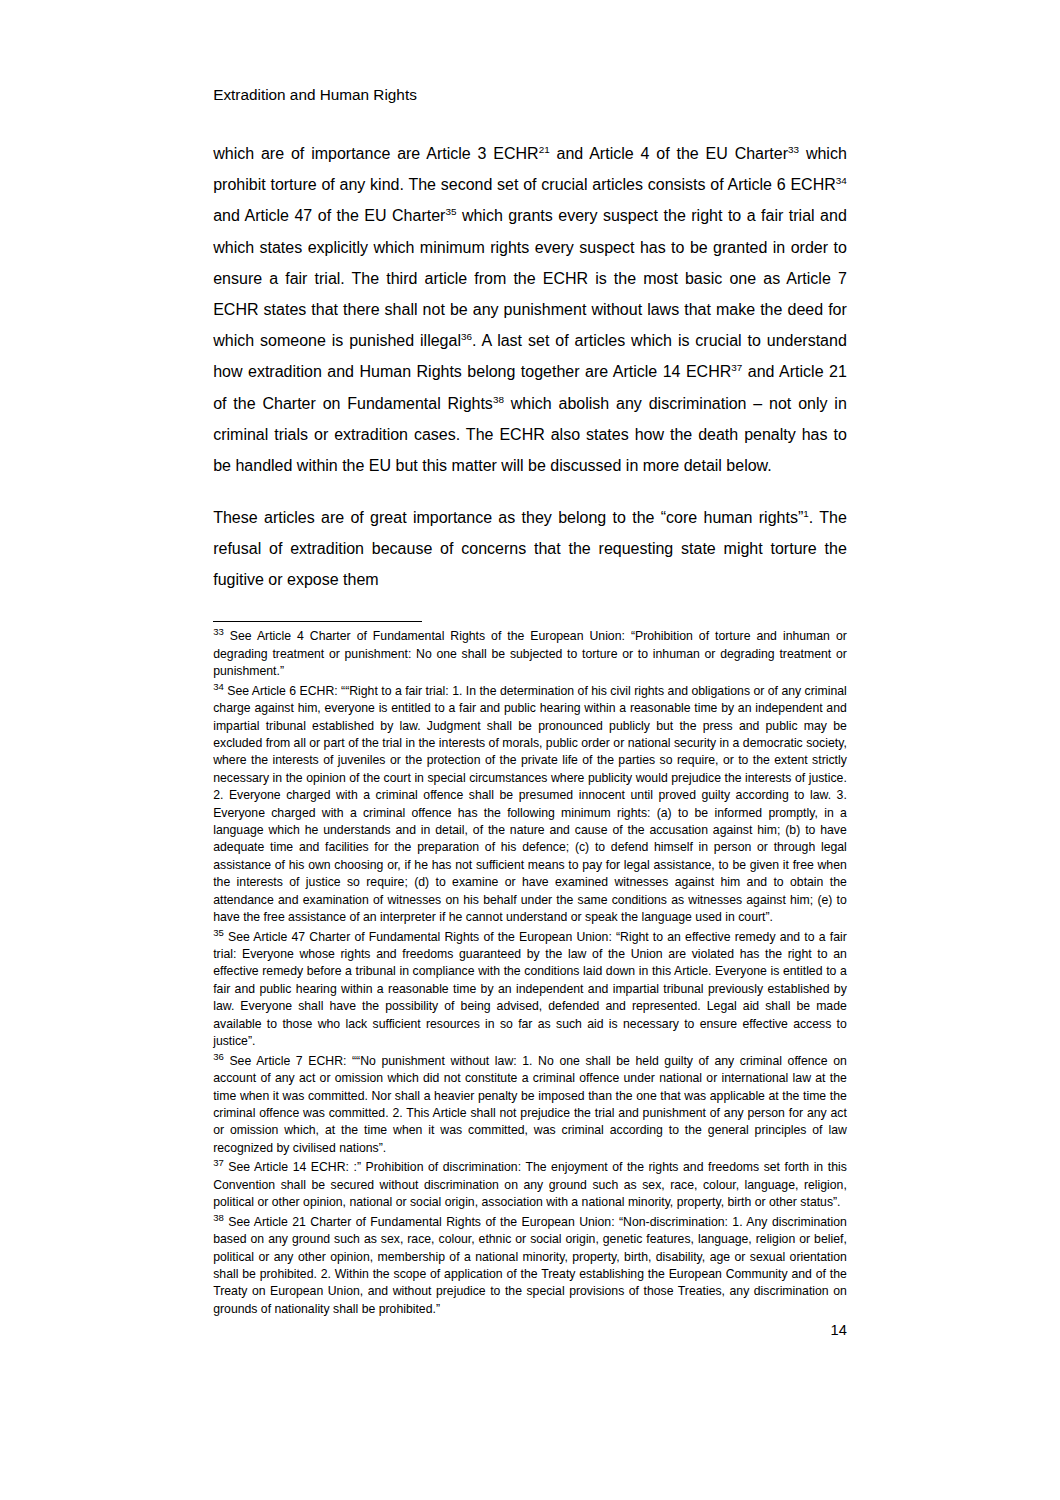Extradition and Human Rights
which are of importance are Article 3 ECHR21 and Article 4 of the EU Charter33 which prohibit torture of any kind. The second set of crucial articles consists of Article 6 ECHR34 and Article 47 of the EU Charter35 which grants every suspect the right to a fair trial and which states explicitly which minimum rights every suspect has to be granted in order to ensure a fair trial. The third article from the ECHR is the most basic one as Article 7 ECHR states that there shall not be any punishment without laws that make the deed for which someone is punished illegal36. A last set of articles which is crucial to understand how extradition and Human Rights belong together are Article 14 ECHR37 and Article 21 of the Charter on Fundamental Rights38 which abolish any discrimination – not only in criminal trials or extradition cases. The ECHR also states how the death penalty has to be handled within the EU but this matter will be discussed in more detail below.
These articles are of great importance as they belong to the “core human rights”1. The refusal of extradition because of concerns that the requesting state might torture the fugitive or expose them
33 See Article 4 Charter of Fundamental Rights of the European Union: “Prohibition of torture and inhuman or degrading treatment or punishment: No one shall be subjected to torture or to inhuman or degrading treatment or punishment.”
34 See Article 6 ECHR: ““Right to a fair trial: 1. In the determination of his civil rights and obligations or of any criminal charge against him, everyone is entitled to a fair and public hearing within a reasonable time by an independent and impartial tribunal established by law. Judgment shall be pronounced publicly but the press and public may be excluded from all or part of the trial in the interests of morals, public order or national security in a democratic society, where the interests of juveniles or the protection of the private life of the parties so require, or to the extent strictly necessary in the opinion of the court in special circumstances where publicity would prejudice the interests of justice. 2. Everyone charged with a criminal offence shall be presumed innocent until proved guilty according to law. 3. Everyone charged with a criminal offence has the following minimum rights: (a) to be informed promptly, in a language which he understands and in detail, of the nature and cause of the accusation against him; (b) to have adequate time and facilities for the preparation of his defence; (c) to defend himself in person or through legal assistance of his own choosing or, if he has not sufficient means to pay for legal assistance, to be given it free when the interests of justice so require; (d) to examine or have examined witnesses against him and to obtain the attendance and examination of witnesses on his behalf under the same conditions as witnesses against him; (e) to have the free assistance of an interpreter if he cannot understand or speak the language used in court”.
35 See Article 47 Charter of Fundamental Rights of the European Union: “Right to an effective remedy and to a fair trial: Everyone whose rights and freedoms guaranteed by the law of the Union are violated has the right to an effective remedy before a tribunal in compliance with the conditions laid down in this Article. Everyone is entitled to a fair and public hearing within a reasonable time by an independent and impartial tribunal previously established by law. Everyone shall have the possibility of being advised, defended and represented. Legal aid shall be made available to those who lack sufficient resources in so far as such aid is necessary to ensure effective access to justice”.
36 See Article 7 ECHR: ““No punishment without law: 1. No one shall be held guilty of any criminal offence on account of any act or omission which did not constitute a criminal offence under national or international law at the time when it was committed. Nor shall a heavier penalty be imposed than the one that was applicable at the time the criminal offence was committed. 2. This Article shall not prejudice the trial and punishment of any person for any act or omission which, at the time when it was committed, was criminal according to the general principles of law recognized by civilised nations”.
37 See Article 14 ECHR: :” Prohibition of discrimination: The enjoyment of the rights and freedoms set forth in this Convention shall be secured without discrimination on any ground such as sex, race, colour, language, religion, political or other opinion, national or social origin, association with a national minority, property, birth or other status”.
38 See Article 21 Charter of Fundamental Rights of the European Union: “Non-discrimination: 1. Any discrimination based on any ground such as sex, race, colour, ethnic or social origin, genetic features, language, religion or belief, political or any other opinion, membership of a national minority, property, birth, disability, age or sexual orientation shall be prohibited. 2. Within the scope of application of the Treaty establishing the European Community and of the Treaty on European Union, and without prejudice to the special provisions of those Treaties, any discrimination on grounds of nationality shall be prohibited.”
14